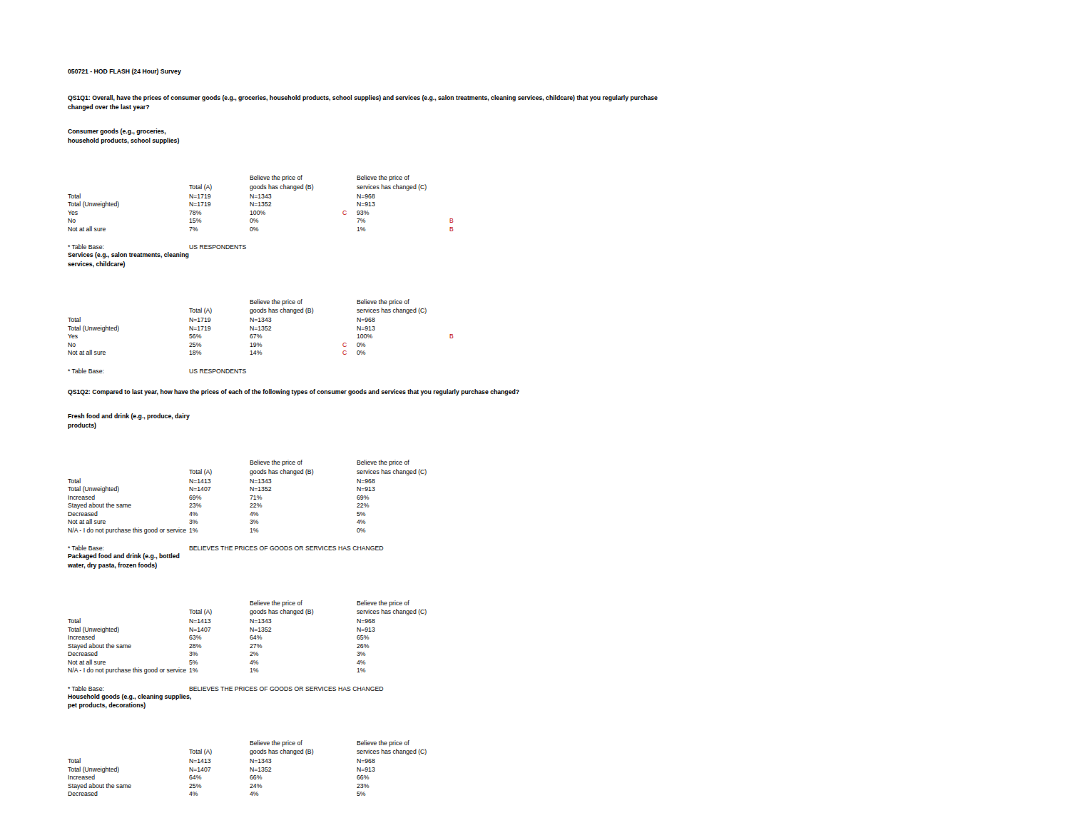050721 - HOD FLASH (24 Hour) Survey
QS1Q1: Overall, have the prices of consumer goods (e.g., groceries, household products, school supplies) and services (e.g., salon treatments, cleaning services, childcare) that you regularly purchase
changed over the last year?
Consumer goods (e.g., groceries,
household products, school supplies)
| | Total (A) | Believe the price of goods has changed (B) | | Believe the price of services has changed (C) | |
| --- | --- | --- | --- | --- | --- |
| Total | N=1719 | N=1343 | | N=968 | |
| Total (Unweighted) | N=1719 | N=1352 | | N=913 | |
| Yes | 78% | 100% | C | 93% | |
| No | 15% | 0% | | 7% | B |
| Not at all sure | 7% | 0% | | 1% | B |
* Table Base: US RESPONDENTS
Services (e.g., salon treatments, cleaning
services, childcare)
| | Total (A) | Believe the price of goods has changed (B) | | Believe the price of services has changed (C) | |
| --- | --- | --- | --- | --- | --- |
| Total | N=1719 | N=1343 | | N=968 | |
| Total (Unweighted) | N=1719 | N=1352 | | N=913 | |
| Yes | 56% | 67% | | 100% | B |
| No | 25% | 19% | C | 0% | |
| Not at all sure | 18% | 14% | C | 0% | |
* Table Base: US RESPONDENTS
QS1Q2: Compared to last year, how have the prices of each of the following types of consumer goods and services that you regularly purchase changed?
Fresh food and drink (e.g., produce, dairy
products)
| | Total (A) | Believe the price of goods has changed (B) | | Believe the price of services has changed (C) | |
| --- | --- | --- | --- | --- | --- |
| Total | N=1413 | N=1343 | | N=968 | |
| Total (Unweighted) | N=1407 | N=1352 | | N=913 | |
| Increased | 69% | 71% | | 69% | |
| Stayed about the same | 23% | 22% | | 22% | |
| Decreased | 4% | 4% | | 5% | |
| Not at all sure | 3% | 3% | | 4% | |
| N/A - I do not purchase this good or service | 1% | 1% | | 0% | |
* Table Base: BELIEVES THE PRICES OF GOODS OR SERVICES HAS CHANGED
Packaged food and drink (e.g., bottled
water, dry pasta, frozen foods)
| | Total (A) | Believe the price of goods has changed (B) | | Believe the price of services has changed (C) | |
| --- | --- | --- | --- | --- | --- |
| Total | N=1413 | N=1343 | | N=968 | |
| Total (Unweighted) | N=1407 | N=1352 | | N=913 | |
| Increased | 63% | 64% | | 65% | |
| Stayed about the same | 28% | 27% | | 26% | |
| Decreased | 3% | 2% | | 3% | |
| Not at all sure | 5% | 4% | | 4% | |
| N/A - I do not purchase this good or service | 1% | 1% | | 1% | |
* Table Base: BELIEVES THE PRICES OF GOODS OR SERVICES HAS CHANGED
Household goods (e.g., cleaning supplies,
pet products, decorations)
| | Total (A) | Believe the price of goods has changed (B) | | Believe the price of services has changed (C) | |
| --- | --- | --- | --- | --- | --- |
| Total | N=1413 | N=1343 | | N=968 | |
| Total (Unweighted) | N=1407 | N=1352 | | N=913 | |
| Increased | 64% | 66% | | 66% | |
| Stayed about the same | 25% | 24% | | 23% | |
| Decreased | 4% | 4% | | 5% | |